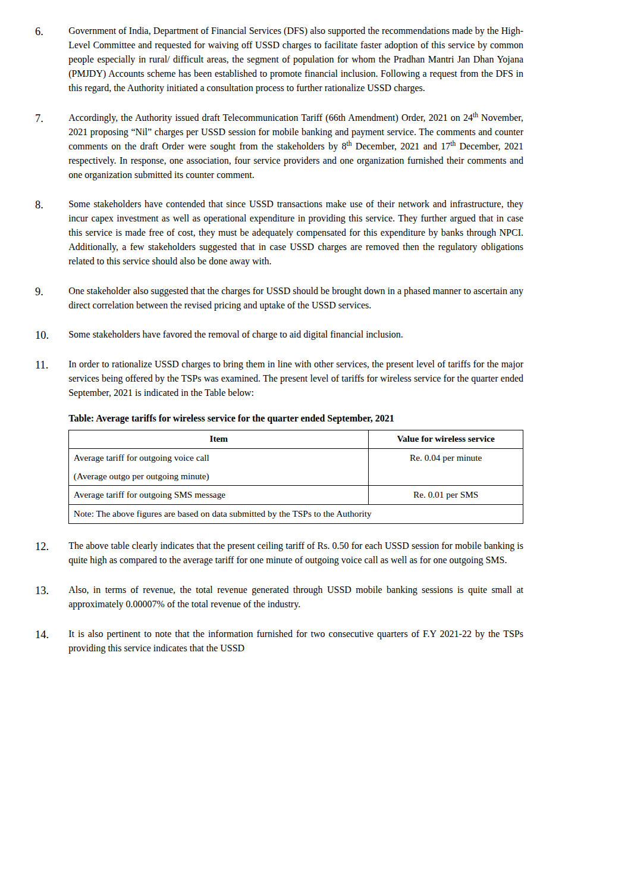Government of India, Department of Financial Services (DFS) also supported the recommendations made by the High-Level Committee and requested for waiving off USSD charges to facilitate faster adoption of this service by common people especially in rural/ difficult areas, the segment of population for whom the Pradhan Mantri Jan Dhan Yojana (PMJDY) Accounts scheme has been established to promote financial inclusion. Following a request from the DFS in this regard, the Authority initiated a consultation process to further rationalize USSD charges.
Accordingly, the Authority issued draft Telecommunication Tariff (66th Amendment) Order, 2021 on 24th November, 2021 proposing “Nil” charges per USSD session for mobile banking and payment service. The comments and counter comments on the draft Order were sought from the stakeholders by 8th December, 2021 and 17th December, 2021 respectively. In response, one association, four service providers and one organization furnished their comments and one organization submitted its counter comment.
Some stakeholders have contended that since USSD transactions make use of their network and infrastructure, they incur capex investment as well as operational expenditure in providing this service. They further argued that in case this service is made free of cost, they must be adequately compensated for this expenditure by banks through NPCI. Additionally, a few stakeholders suggested that in case USSD charges are removed then the regulatory obligations related to this service should also be done away with.
One stakeholder also suggested that the charges for USSD should be brought down in a phased manner to ascertain any direct correlation between the revised pricing and uptake of the USSD services.
Some stakeholders have favored the removal of charge to aid digital financial inclusion.
In order to rationalize USSD charges to bring them in line with other services, the present level of tariffs for the major services being offered by the TSPs was examined. The present level of tariffs for wireless service for the quarter ended September, 2021 is indicated in the Table below:
Table: Average tariffs for wireless service for the quarter ended September, 2021
| Item | Value for wireless service |
| --- | --- |
| Average tariff for outgoing voice call | Re. 0.04 per minute |
| (Average outgo per outgoing minute) |
| Average tariff for outgoing SMS message | Re. 0.01 per SMS |
| Note: The above figures are based on data submitted by the TSPs to the Authority |
The above table clearly indicates that the present ceiling tariff of Rs. 0.50 for each USSD session for mobile banking is quite high as compared to the average tariff for one minute of outgoing voice call as well as for one outgoing SMS.
Also, in terms of revenue, the total revenue generated through USSD mobile banking sessions is quite small at approximately 0.00007% of the total revenue of the industry.
It is also pertinent to note that the information furnished for two consecutive quarters of F.Y 2021-22 by the TSPs providing this service indicates that the USSD